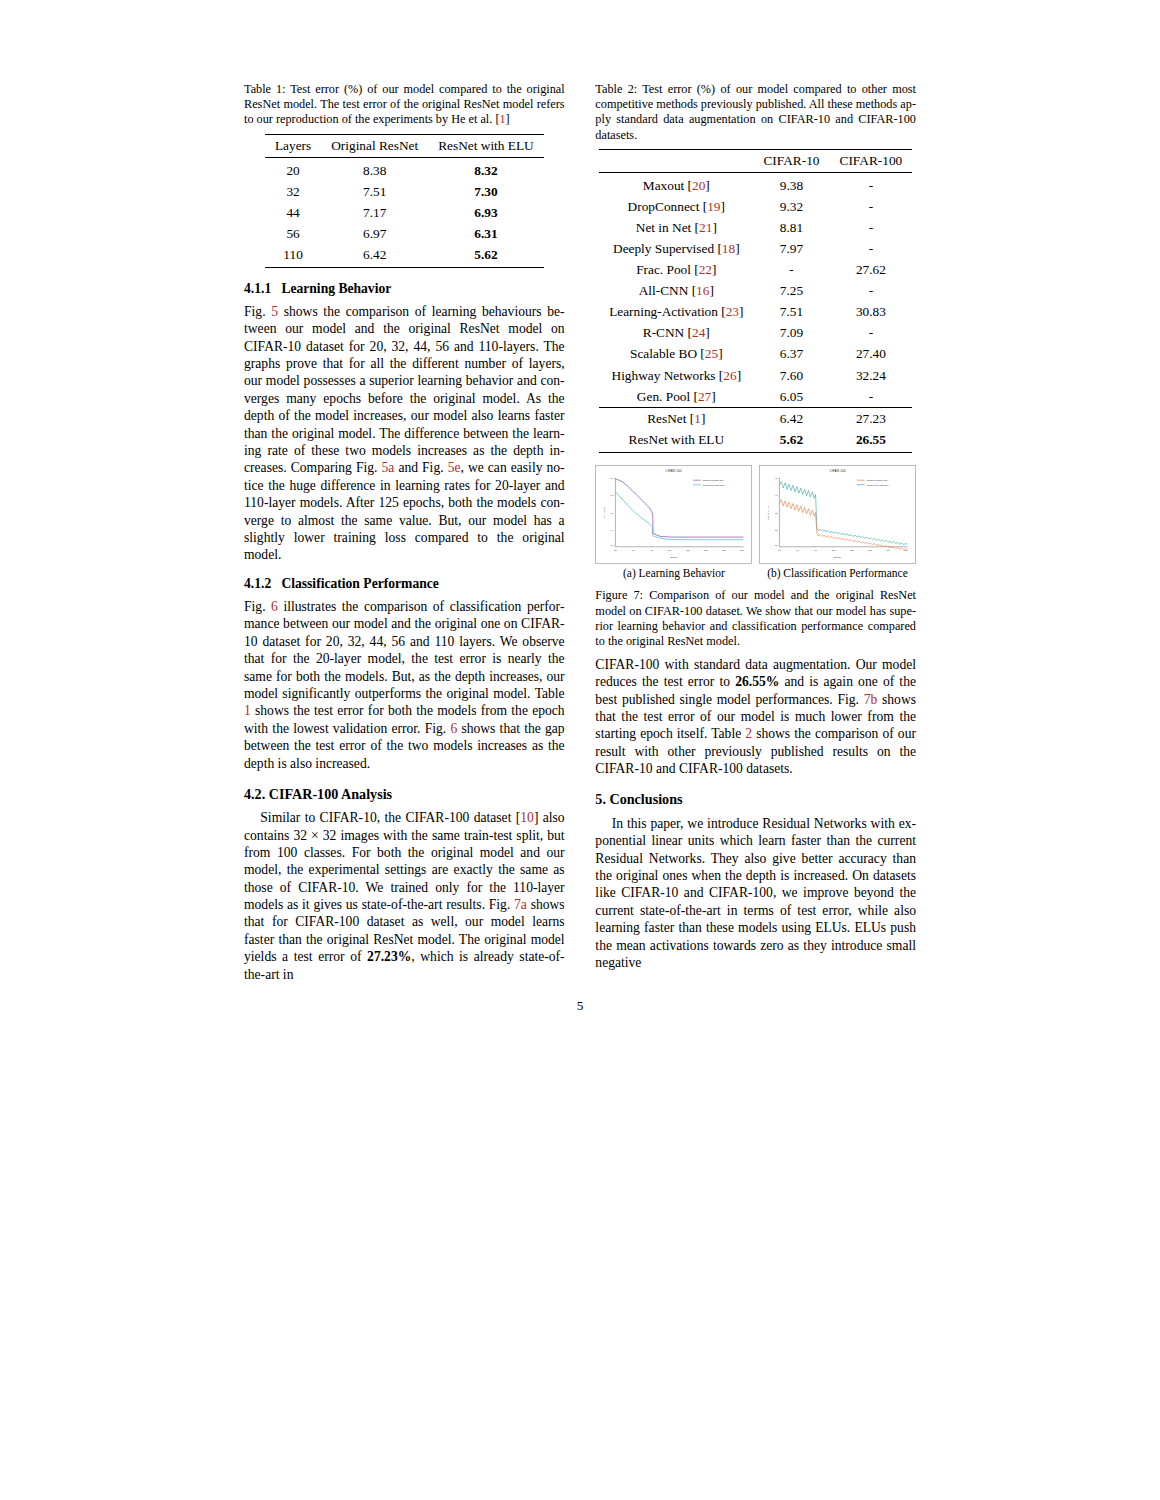Table 1: Test error (%) of our model compared to the original ResNet model. The test error of the original ResNet model refers to our reproduction of the experiments by He et al. [1]
| Layers | Original ResNet | ResNet with ELU |
| --- | --- | --- |
| 20 | 8.38 | 8.32 |
| 32 | 7.51 | 7.30 |
| 44 | 7.17 | 6.93 |
| 56 | 6.97 | 6.31 |
| 110 | 6.42 | 5.62 |
4.1.1 Learning Behavior
Fig. 5 shows the comparison of learning behaviours between our model and the original ResNet model on CIFAR-10 dataset for 20, 32, 44, 56 and 110-layers. The graphs prove that for all the different number of layers, our model possesses a superior learning behavior and converges many epochs before the original model. As the depth of the model increases, our model also learns faster than the original model. The difference between the learning rate of these two models increases as the depth increases. Comparing Fig. 5a and Fig. 5e, we can easily notice the huge difference in learning rates for 20-layer and 110-layer models. After 125 epochs, both the models converge to almost the same value. But, our model has a slightly lower training loss compared to the original model.
4.1.2 Classification Performance
Fig. 6 illustrates the comparison of classification performance between our model and the original one on CIFAR-10 dataset for 20, 32, 44, 56 and 110 layers. We observe that for the 20-layer model, the test error is nearly the same for both the models. But, as the depth increases, our model significantly outperforms the original model. Table 1 shows the test error for both the models from the epoch with the lowest validation error. Fig. 6 shows that the gap between the test error of the two models increases as the depth is also increased.
4.2. CIFAR-100 Analysis
Similar to CIFAR-10, the CIFAR-100 dataset [10] also contains 32 × 32 images with the same train-test split, but from 100 classes. For both the original model and our model, the experimental settings are exactly the same as those of CIFAR-10. We trained only for the 110-layer models as it gives us state-of-the-art results. Fig. 7a shows that for CIFAR-100 dataset as well, our model learns faster than the original ResNet model. The original model yields a test error of 27.23%, which is already state-of-the-art in
Table 2: Test error (%) of our model compared to other most competitive methods previously published. All these methods apply standard data augmentation on CIFAR-10 and CIFAR-100 datasets.
| | CIFAR-10 | CIFAR-100 |
| --- | --- | --- |
| Maxout [ 20 ] | 9.38 | - |
| DropConnect [ 19 ] | 9.32 | - |
| Net in Net [ 21 ] | 8.81 | - |
| Deeply Supervised [ 18 ] | 7.97 | - |
| Frac. Pool [ 22 ] | - | 27.62 |
| All-CNN [ 16 ] | 7.25 | - |
| Learning-Activation [ 23 ] | 7.51 | 30.83 |
| R-CNN [ 24 ] | 7.09 | - |
| Scalable BO [ 25 ] | 6.37 | 27.40 |
| Highway Networks [ 26 ] | 7.60 | 32.24 |
| Gen. Pool [ 27 ] | 6.05 | - |
| ResNet [ 1 ] | 6.42 | 27.23 |
| ResNet with ELU | 5.62 | 26.55 |
CIFAR-100 1.0 0.8 0.6 0.4 0.2 25 50 75 100 125 150 175 200 Epoch Train Loss Original ResNet-110 ResNet-110 with ELU
CIFAR-100 45 40 35 30 25 25 50 75 100 125 150 175 200 Epoch Test Error (%) Original ResNet-110 ResNet-110 with ELU
(a) Learning Behavior
(b) Classification Performance
Figure 7: Comparison of our model and the original ResNet model on CIFAR-100 dataset. We show that our model has superior learning behavior and classification performance compared to the original ResNet model.
CIFAR-100 with standard data augmentation. Our model reduces the test error to 26.55% and is again one of the best published single model performances. Fig. 7b shows that the test error of our model is much lower from the starting epoch itself. Table 2 shows the comparison of our result with other previously published results on the CIFAR-10 and CIFAR-100 datasets.
5. Conclusions
In this paper, we introduce Residual Networks with exponential linear units which learn faster than the current Residual Networks. They also give better accuracy than the original ones when the depth is increased. On datasets like CIFAR-10 and CIFAR-100, we improve beyond the current state-of-the-art in terms of test error, while also learning faster than these models using ELUs. ELUs push the mean activations towards zero as they introduce small negative
5